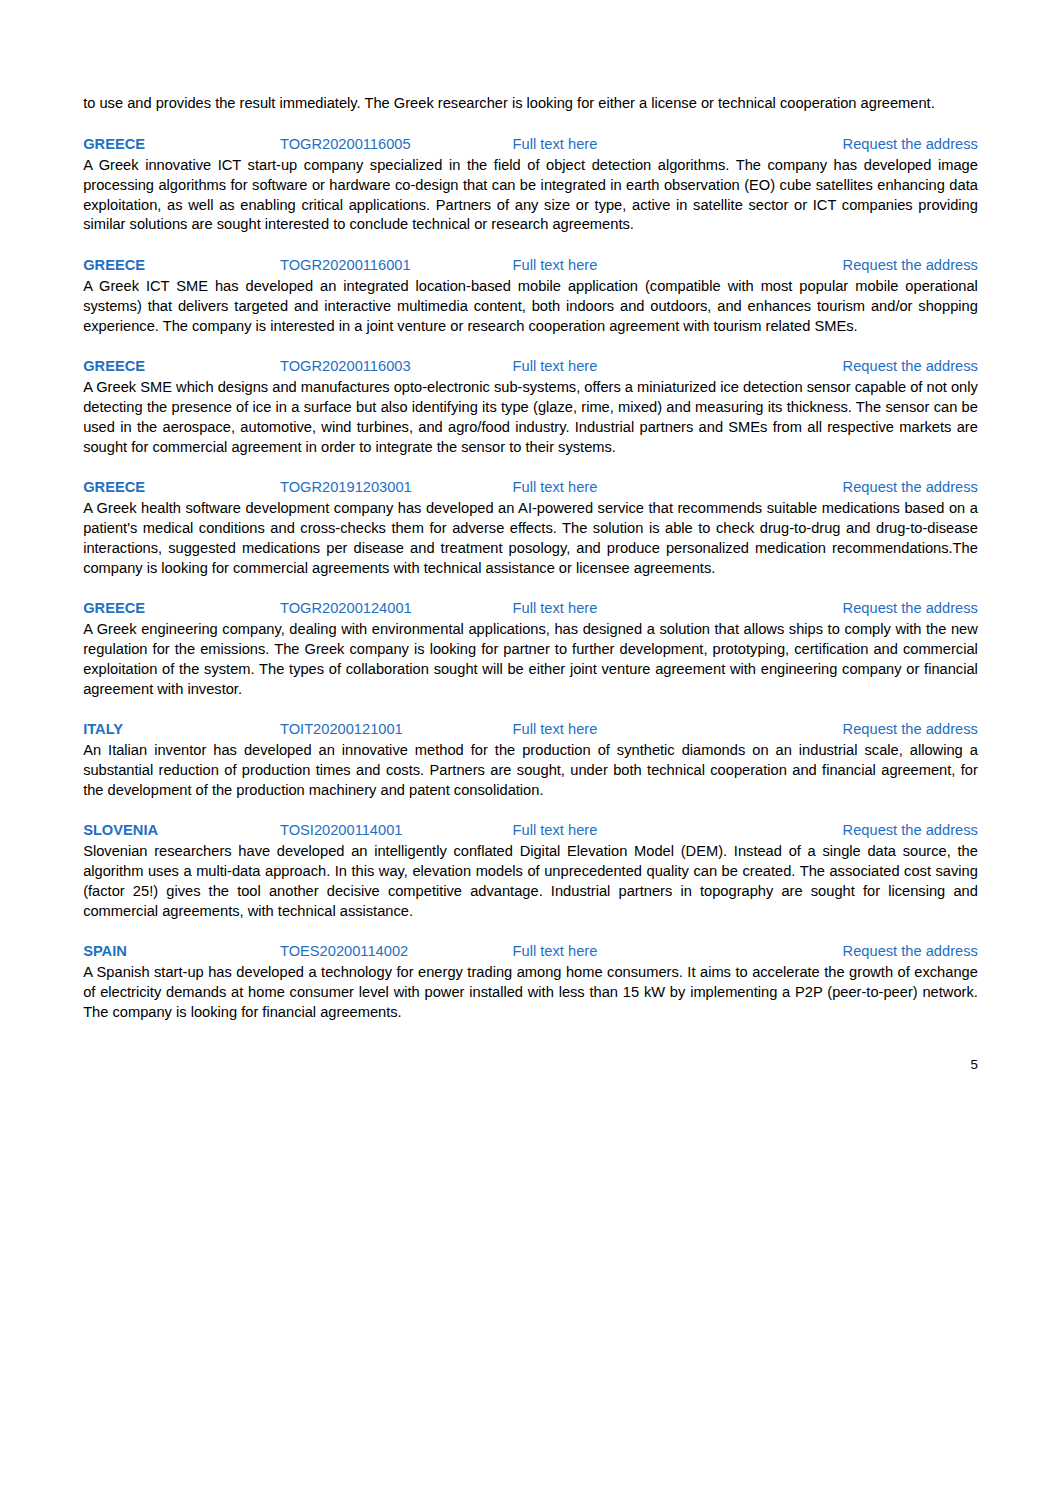to use and provides the result immediately. The Greek researcher is looking for either a license or technical cooperation agreement.
GREECE TOGR20200116005 Full text here Request the address
A Greek innovative ICT start-up company specialized in the field of object detection algorithms. The company has developed image processing algorithms for software or hardware co-design that can be integrated in earth observation (EO) cube satellites enhancing data exploitation, as well as enabling critical applications. Partners of any size or type, active in satellite sector or ICT companies providing similar solutions are sought interested to conclude technical or research agreements.
GREECE TOGR20200116001 Full text here Request the address
A Greek ICT SME has developed an integrated location-based mobile application (compatible with most popular mobile operational systems) that delivers targeted and interactive multimedia content, both indoors and outdoors, and enhances tourism and/or shopping experience. The company is interested in a joint venture or research cooperation agreement with tourism related SMEs.
GREECE TOGR20200116003 Full text here Request the address
A Greek SME which designs and manufactures opto-electronic sub-systems, offers a miniaturized ice detection sensor capable of not only detecting the presence of ice in a surface but also identifying its type (glaze, rime, mixed) and measuring its thickness. The sensor can be used in the aerospace, automotive, wind turbines, and agro/food industry. Industrial partners and SMEs from all respective markets are sought for commercial agreement in order to integrate the sensor to their systems.
GREECE TOGR20191203001 Full text here Request the address
A Greek health software development company has developed an AI-powered service that recommends suitable medications based on a patient's medical conditions and cross-checks them for adverse effects. The solution is able to check drug-to-drug and drug-to-disease interactions, suggested medications per disease and treatment posology, and produce personalized medication recommendations.The company is looking for commercial agreements with technical assistance or licensee agreements.
GREECE TOGR20200124001 Full text here Request the address
A Greek engineering company, dealing with environmental applications, has designed a solution that allows ships to comply with the new regulation for the emissions. The Greek company is looking for partner to further development, prototyping, certification and commercial exploitation of the system. The types of collaboration sought will be either joint venture agreement with engineering company or financial agreement with investor.
ITALY TOIT20200121001 Full text here Request the address
An Italian inventor has developed an innovative method for the production of synthetic diamonds on an industrial scale, allowing a substantial reduction of production times and costs. Partners are sought, under both technical cooperation and financial agreement, for the development of the production machinery and patent consolidation.
SLOVENIA TOSI20200114001 Full text here Request the address
Slovenian researchers have developed an intelligently conflated Digital Elevation Model (DEM). Instead of a single data source, the algorithm uses a multi-data approach. In this way, elevation models of unprecedented quality can be created. The associated cost saving (factor 25!) gives the tool another decisive competitive advantage. Industrial partners in topography are sought for licensing and commercial agreements, with technical assistance.
SPAIN TOES20200114002 Full text here Request the address
A Spanish start-up has developed a technology for energy trading among home consumers. It aims to accelerate the growth of exchange of electricity demands at home consumer level with power installed with less than 15 kW by implementing a P2P (peer-to-peer) network. The company is looking for financial agreements.
5